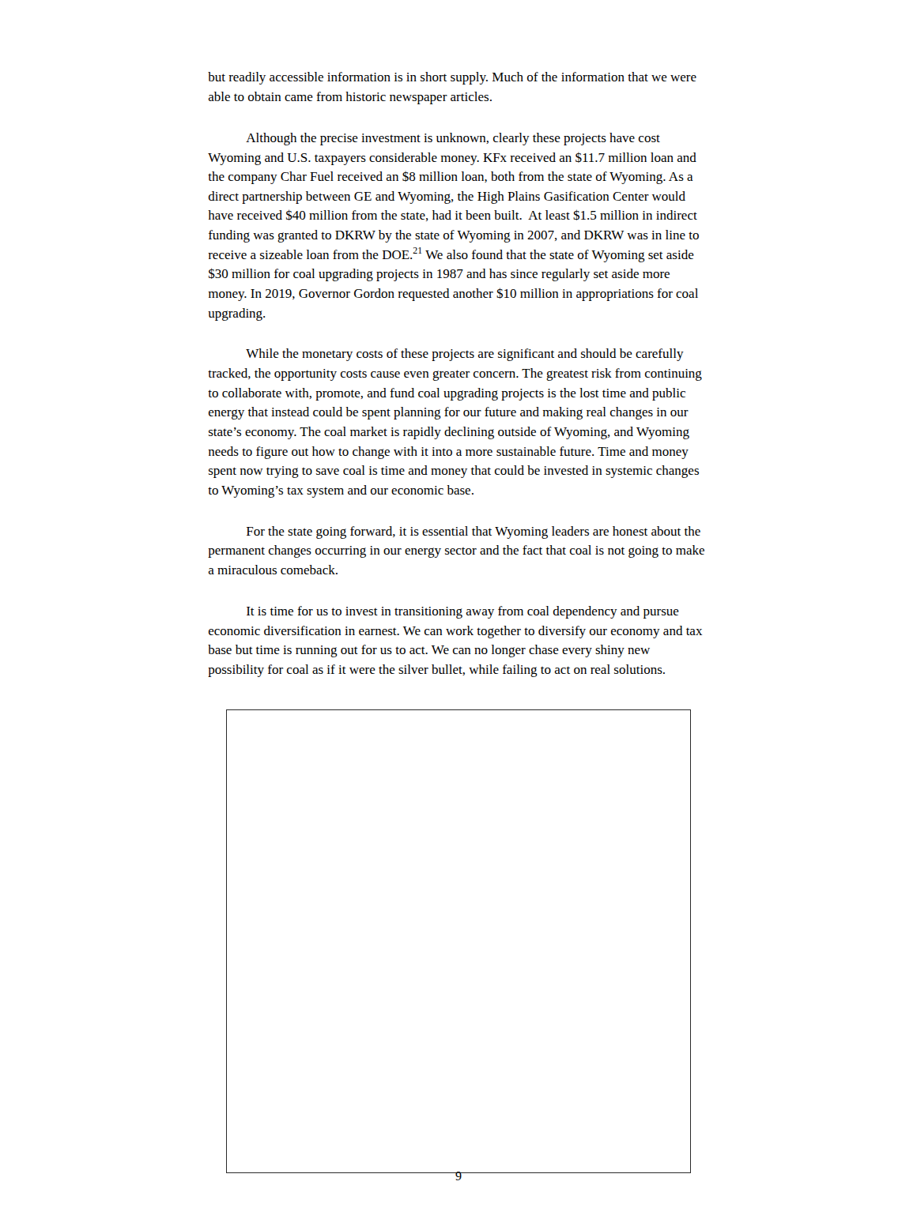but readily accessible information is in short supply. Much of the information that we were able to obtain came from historic newspaper articles.
Although the precise investment is unknown, clearly these projects have cost Wyoming and U.S. taxpayers considerable money. KFx received an $11.7 million loan and the company Char Fuel received an $8 million loan, both from the state of Wyoming. As a direct partnership between GE and Wyoming, the High Plains Gasification Center would have received $40 million from the state, had it been built. At least $1.5 million in indirect funding was granted to DKRW by the state of Wyoming in 2007, and DKRW was in line to receive a sizeable loan from the DOE.21 We also found that the state of Wyoming set aside $30 million for coal upgrading projects in 1987 and has since regularly set aside more money. In 2019, Governor Gordon requested another $10 million in appropriations for coal upgrading.
While the monetary costs of these projects are significant and should be carefully tracked, the opportunity costs cause even greater concern. The greatest risk from continuing to collaborate with, promote, and fund coal upgrading projects is the lost time and public energy that instead could be spent planning for our future and making real changes in our state’s economy. The coal market is rapidly declining outside of Wyoming, and Wyoming needs to figure out how to change with it into a more sustainable future. Time and money spent now trying to save coal is time and money that could be invested in systemic changes to Wyoming’s tax system and our economic base.
For the state going forward, it is essential that Wyoming leaders are honest about the permanent changes occurring in our energy sector and the fact that coal is not going to make a miraculous comeback.
It is time for us to invest in transitioning away from coal dependency and pursue economic diversification in earnest. We can work together to diversify our economy and tax base but time is running out for us to act. We can no longer chase every shiny new possibility for coal as if it were the silver bullet, while failing to act on real solutions.
9